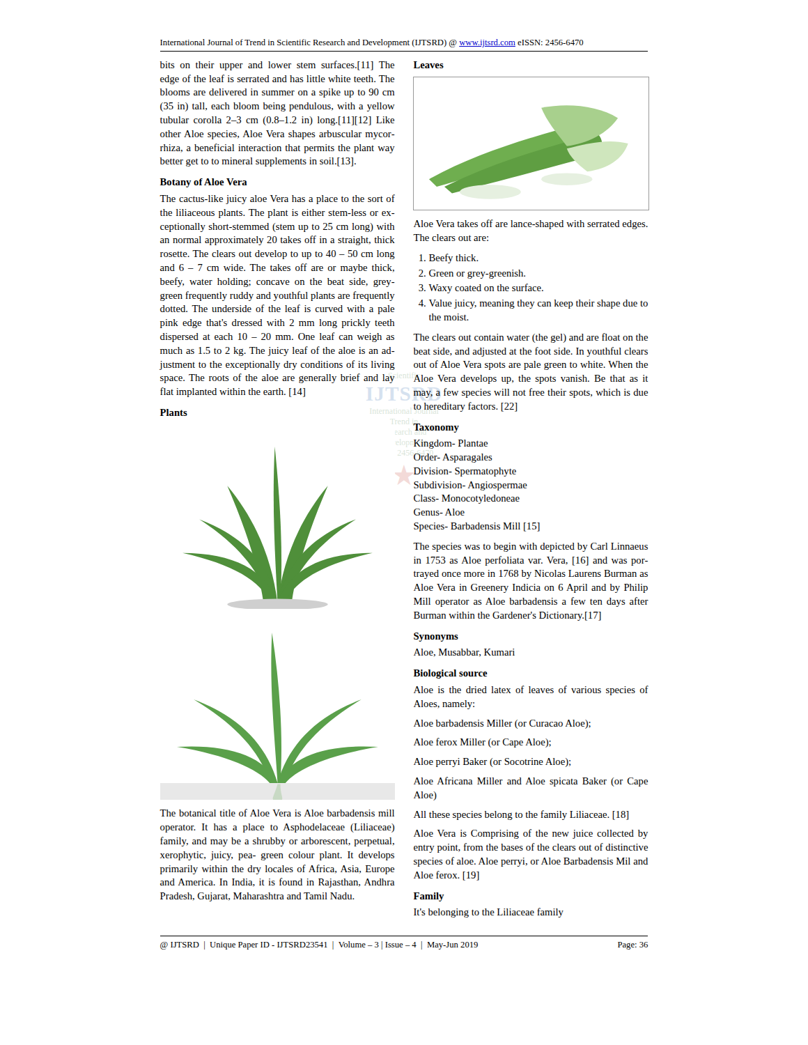International Journal of Trend in Scientific Research and Development (IJTSRD) @ www.ijtsrd.com eISSN: 2456-6470
Scientific
IJTSRD
International Journal
Trend in
Research and
Development
ISSN: 2456-6470
★
bits on their upper and lower stem surfaces.[11] The edge of the leaf is serrated and has little white teeth. The blooms are delivered in summer on a spike up to 90 cm (35 in) tall, each bloom being pendulous, with a yellow tubular corolla 2–3 cm (0.8–1.2 in) long.[11][12] Like other Aloe species, Aloe Vera shapes arbuscular mycorrhiza, a beneficial interaction that permits the plant way better get to to mineral supplements in soil.[13].
Botany of Aloe Vera
The cactus-like juicy aloe Vera has a place to the sort of the liliaceous plants. The plant is either stem-less or exceptionally short-stemmed (stem up to 25 cm long) with an normal approximately 20 takes off in a straight, thick rosette. The clears out develop to up to 40 – 50 cm long and 6 – 7 cm wide. The takes off are or maybe thick, beefy, water holding; concave on the beat side, grey-green frequently ruddy and youthful plants are frequently dotted. The underside of the leaf is curved with a pale pink edge that's dressed with 2 mm long prickly teeth dispersed at each 10 – 20 mm. One leaf can weigh as much as 1.5 to 2 kg. The juicy leaf of the aloe is an adjustment to the exceptionally dry conditions of its living space. The roots of the aloe are generally brief and lay flat implanted within the earth. [14]
Plants
The botanical title of Aloe Vera is Aloe barbadensis mill operator. It has a place to Asphodelaceae (Liliaceae) family, and may be a shrubby or arborescent, perpetual, xerophytic, juicy, pea- green colour plant. It develops primarily within the dry locales of Africa, Asia, Europe and America. In India, it is found in Rajasthan, Andhra Pradesh, Gujarat, Maharashtra and Tamil Nadu.
Leaves
Aloe Vera takes off are lance-shaped with serrated edges. The clears out are:
Beefy thick.
Green or grey-greenish.
Waxy coated on the surface.
Value juicy, meaning they can keep their shape due to the moist.
The clears out contain water (the gel) and are float on the beat side, and adjusted at the foot side. In youthful clears out of Aloe Vera spots are pale green to white. When the Aloe Vera develops up, the spots vanish. Be that as it may, a few species will not free their spots, which is due to hereditary factors. [22]
Taxonomy
Kingdom- Plantae
Order- Asparagales
Division- Spermatophyte
Subdivision- Angiospermae
Class- Monocotyledoneae
Genus- Aloe
Species- Barbadensis Mill [15]
The species was to begin with depicted by Carl Linnaeus in 1753 as Aloe perfoliata var. Vera, [16] and was portrayed once more in 1768 by Nicolas Laurens Burman as Aloe Vera in Greenery Indicia on 6 April and by Philip Mill operator as Aloe barbadensis a few ten days after Burman within the Gardener's Dictionary.[17]
Synonyms
Aloe, Musabbar, Kumari
Biological source
Aloe is the dried latex of leaves of various species of Aloes, namely:
Aloe barbadensis Miller (or Curacao Aloe);
Aloe ferox Miller (or Cape Aloe);
Aloe perryi Baker (or Socotrine Aloe);
Aloe Africana Miller and Aloe spicata Baker (or Cape Aloe)
All these species belong to the family Liliaceae. [18]
Aloe Vera is Comprising of the new juice collected by entry point, from the bases of the clears out of distinctive species of aloe. Aloe perryi, or Aloe Barbadensis Mil and Aloe ferox. [19]
Family
It's belonging to the Liliaceae family
@ IJTSRD | Unique Paper ID - IJTSRD23541 | Volume – 3 | Issue – 4 | May-Jun 2019 Page: 36